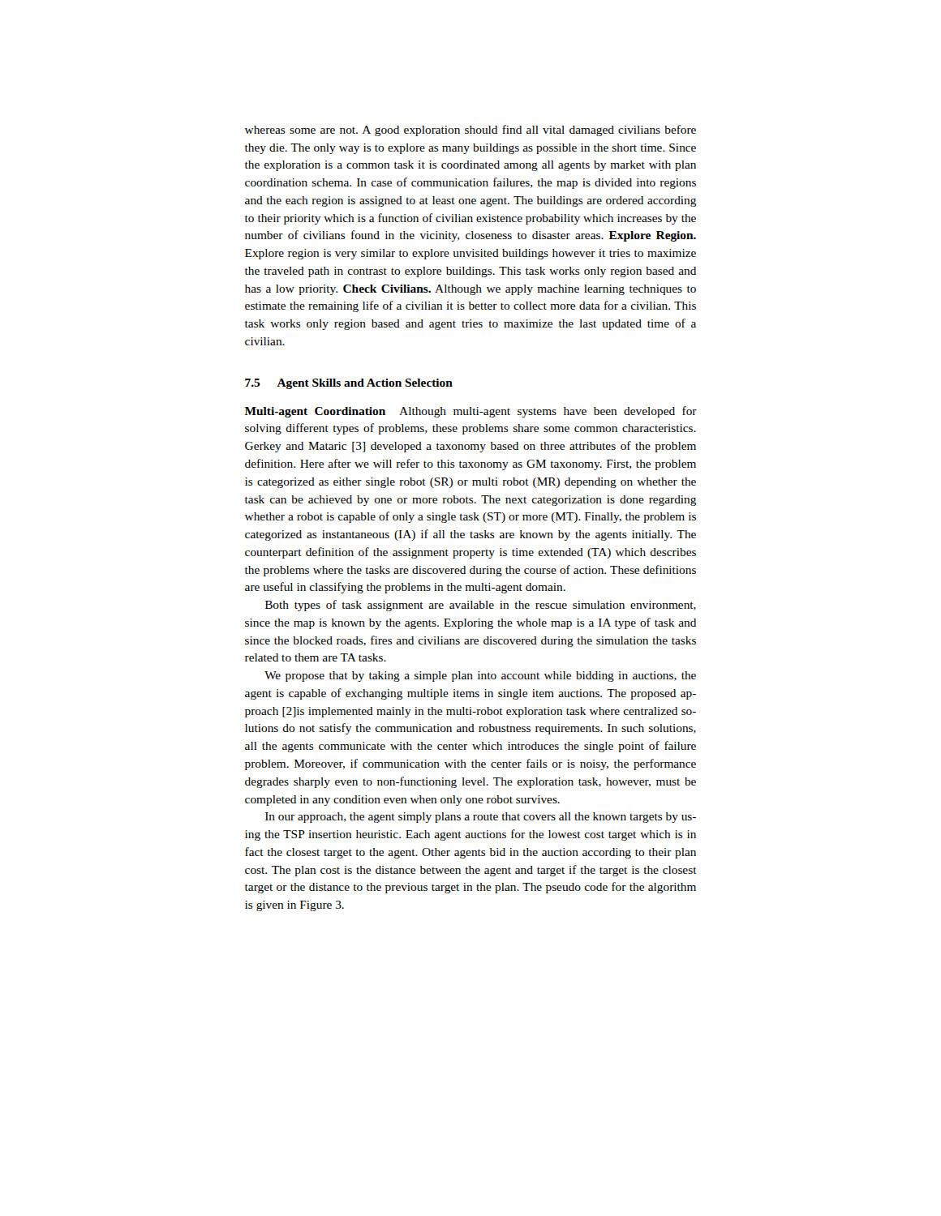whereas some are not. A good exploration should find all vital damaged civilians before they die. The only way is to explore as many buildings as possible in the short time. Since the exploration is a common task it is coordinated among all agents by market with plan coordination schema. In case of communication failures, the map is divided into regions and the each region is assigned to at least one agent. The buildings are ordered according to their priority which is a function of civilian existence probability which increases by the number of civilians found in the vicinity, closeness to disaster areas. Explore Region. Explore region is very similar to explore unvisited buildings however it tries to maximize the traveled path in contrast to explore buildings. This task works only region based and has a low priority. Check Civilians. Although we apply machine learning techniques to estimate the remaining life of a civilian it is better to collect more data for a civilian. This task works only region based and agent tries to maximize the last updated time of a civilian.
7.5 Agent Skills and Action Selection
Multi-agent Coordination Although multi-agent systems have been developed for solving different types of problems, these problems share some common characteristics. Gerkey and Mataric [3] developed a taxonomy based on three attributes of the problem definition. Here after we will refer to this taxonomy as GM taxonomy. First, the problem is categorized as either single robot (SR) or multi robot (MR) depending on whether the task can be achieved by one or more robots. The next categorization is done regarding whether a robot is capable of only a single task (ST) or more (MT). Finally, the problem is categorized as instantaneous (IA) if all the tasks are known by the agents initially. The counterpart definition of the assignment property is time extended (TA) which describes the problems where the tasks are discovered during the course of action. These definitions are useful in classifying the problems in the multi-agent domain.
Both types of task assignment are available in the rescue simulation environment, since the map is known by the agents. Exploring the whole map is a IA type of task and since the blocked roads, fires and civilians are discovered during the simulation the tasks related to them are TA tasks.
We propose that by taking a simple plan into account while bidding in auctions, the agent is capable of exchanging multiple items in single item auctions. The proposed approach [2]is implemented mainly in the multi-robot exploration task where centralized solutions do not satisfy the communication and robustness requirements. In such solutions, all the agents communicate with the center which introduces the single point of failure problem. Moreover, if communication with the center fails or is noisy, the performance degrades sharply even to non-functioning level. The exploration task, however, must be completed in any condition even when only one robot survives.
In our approach, the agent simply plans a route that covers all the known targets by using the TSP insertion heuristic. Each agent auctions for the lowest cost target which is in fact the closest target to the agent. Other agents bid in the auction according to their plan cost. The plan cost is the distance between the agent and target if the target is the closest target or the distance to the previous target in the plan. The pseudo code for the algorithm is given in Figure 3.